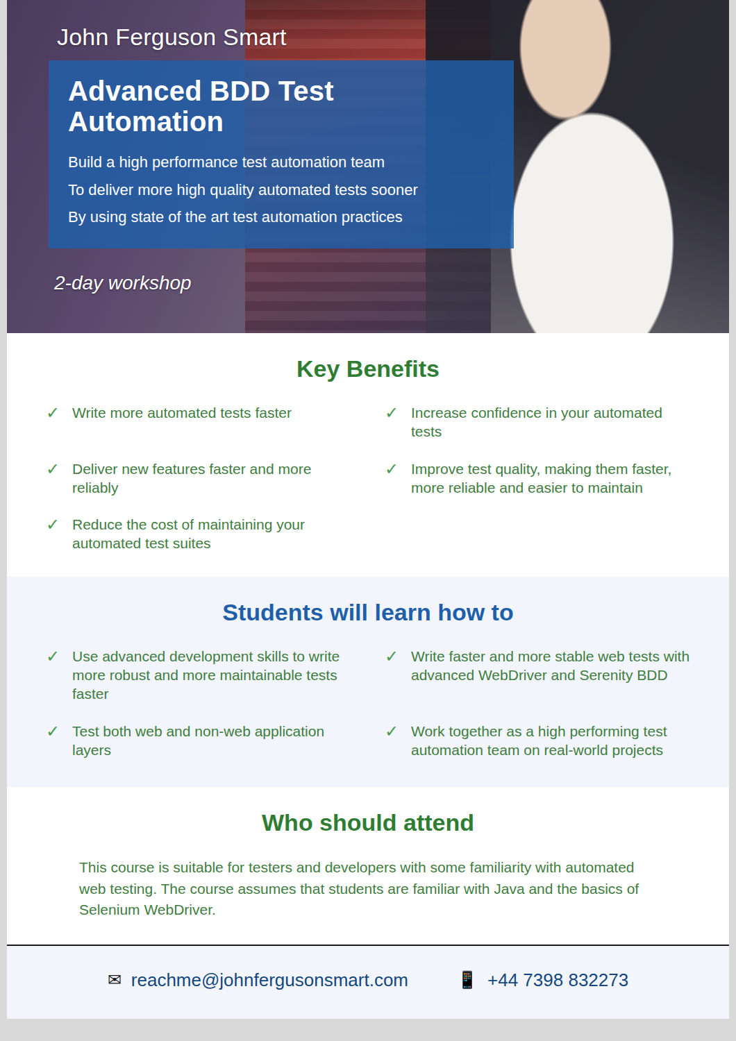John Ferguson Smart
Advanced BDD Test Automation
Build a high performance test automation team
To deliver more high quality automated tests sooner
By using state of the art test automation practices
2-day workshop
Key Benefits
Write more automated tests faster
Increase confidence in your automated tests
Deliver new features faster and more reliably
Improve test quality, making them faster, more reliable and easier to maintain
Reduce the cost of maintaining your automated test suites
Students will learn how to
Use advanced development skills to write more robust and more maintainable tests faster
Write faster and more stable web tests with advanced WebDriver and Serenity BDD
Test both web and non-web application layers
Work together as a high performing test automation team on real-world projects
Who should attend
This course is suitable for testers and developers with some familiarity with automated web testing. The course assumes that students are familiar with Java and the basics of Selenium WebDriver.
✉reachme@johnfergusonsmart.com 📱+44 7398 832273